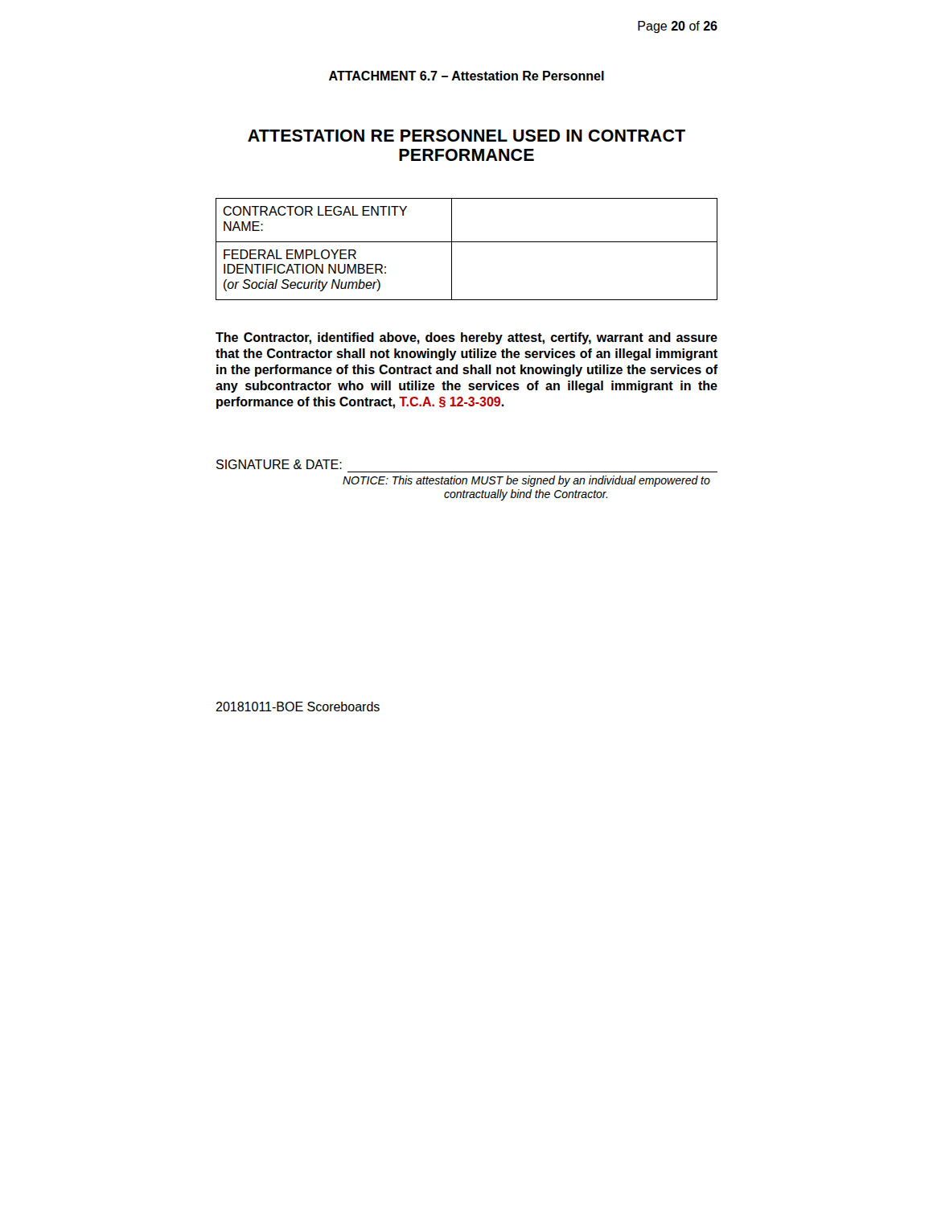Page 20 of 26
ATTACHMENT 6.7 – Attestation Re Personnel
ATTESTATION RE PERSONNEL USED IN CONTRACT PERFORMANCE
| CONTRACTOR LEGAL ENTITY NAME: | |
| FEDERAL EMPLOYER IDENTIFICATION NUMBER: ( or Social Security Number ) | |
The Contractor, identified above, does hereby attest, certify, warrant and assure that the Contractor shall not knowingly utilize the services of an illegal immigrant in the performance of this Contract and shall not knowingly utilize the services of any subcontractor who will utilize the services of an illegal immigrant in the performance of this Contract, T.C.A. § 12-3-309.
SIGNATURE & DATE:
NOTICE: This attestation MUST be signed by an individual empowered to contractually bind the Contractor.
20181011-BOE Scoreboards